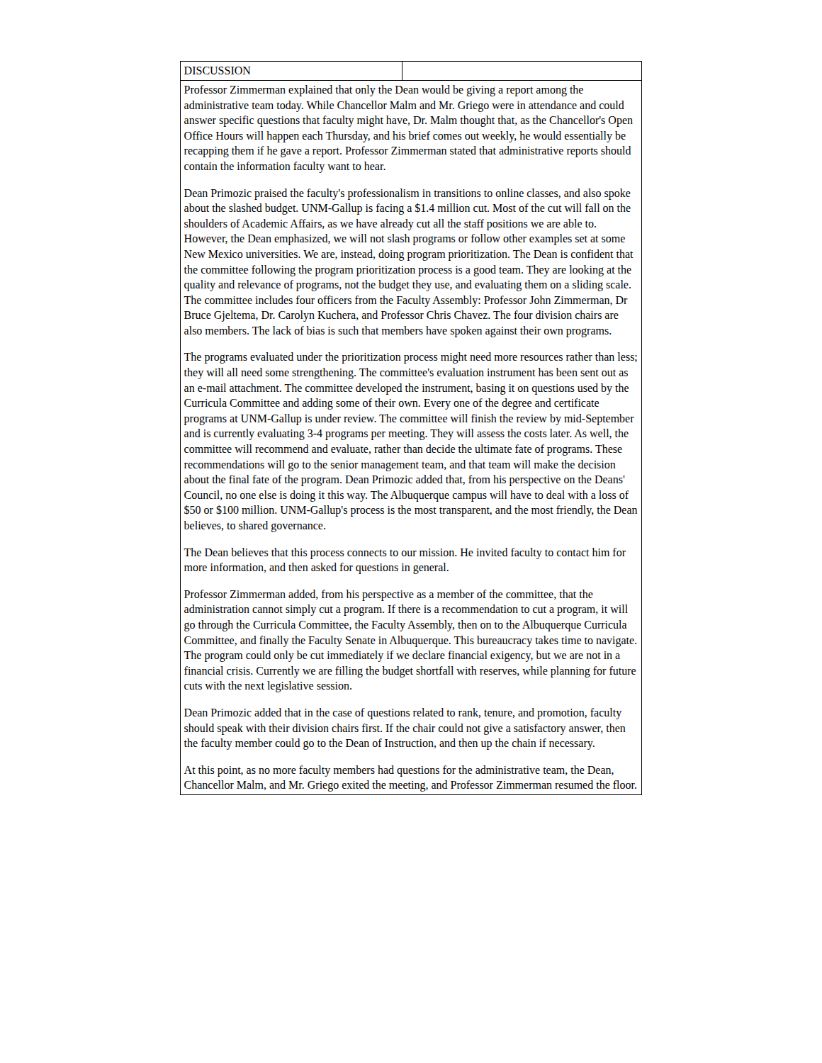| DISCUSSION | |
| Professor Zimmerman explained that only the Dean would be giving a report among the administrative team today. While Chancellor Malm and Mr. Griego were in attendance and could answer specific questions that faculty might have, Dr. Malm thought that, as the Chancellor's Open Office Hours will happen each Thursday, and his brief comes out weekly, he would essentially be recapping them if he gave a report. Professor Zimmerman stated that administrative reports should contain the information faculty want to hear. Dean Primozic praised the faculty's professionalism in transitions to online classes, and also spoke about the slashed budget. UNM-Gallup is facing a $1.4 million cut. Most of the cut will fall on the shoulders of Academic Affairs, as we have already cut all the staff positions we are able to. However, the Dean emphasized, we will not slash programs or follow other examples set at some New Mexico universities. We are, instead, doing program prioritization. The Dean is confident that the committee following the program prioritization process is a good team. They are looking at the quality and relevance of programs, not the budget they use, and evaluating them on a sliding scale. The committee includes four officers from the Faculty Assembly: Professor John Zimmerman, Dr Bruce Gjeltema, Dr. Carolyn Kuchera, and Professor Chris Chavez. The four division chairs are also members. The lack of bias is such that members have spoken against their own programs. The programs evaluated under the prioritization process might need more resources rather than less; they will all need some strengthening. The committee's evaluation instrument has been sent out as an e-mail attachment. The committee developed the instrument, basing it on questions used by the Curricula Committee and adding some of their own. Every one of the degree and certificate programs at UNM-Gallup is under review. The committee will finish the review by mid-September and is currently evaluating 3-4 programs per meeting. They will assess the costs later. As well, the committee will recommend and evaluate, rather than decide the ultimate fate of programs. These recommendations will go to the senior management team, and that team will make the decision about the final fate of the program. Dean Primozic added that, from his perspective on the Deans' Council, no one else is doing it this way. The Albuquerque campus will have to deal with a loss of $50 or $100 million. UNM-Gallup's process is the most transparent, and the most friendly, the Dean believes, to shared governance. The Dean believes that this process connects to our mission. He invited faculty to contact him for more information, and then asked for questions in general. Professor Zimmerman added, from his perspective as a member of the committee, that the administration cannot simply cut a program. If there is a recommendation to cut a program, it will go through the Curricula Committee, the Faculty Assembly, then on to the Albuquerque Curricula Committee, and finally the Faculty Senate in Albuquerque. This bureaucracy takes time to navigate. The program could only be cut immediately if we declare financial exigency, but we are not in a financial crisis. Currently we are filling the budget shortfall with reserves, while planning for future cuts with the next legislative session. Dean Primozic added that in the case of questions related to rank, tenure, and promotion, faculty should speak with their division chairs first. If the chair could not give a satisfactory answer, then the faculty member could go to the Dean of Instruction, and then up the chain if necessary. At this point, as no more faculty members had questions for the administrative team, the Dean, Chancellor Malm, and Mr. Griego exited the meeting, and Professor Zimmerman resumed the floor. |